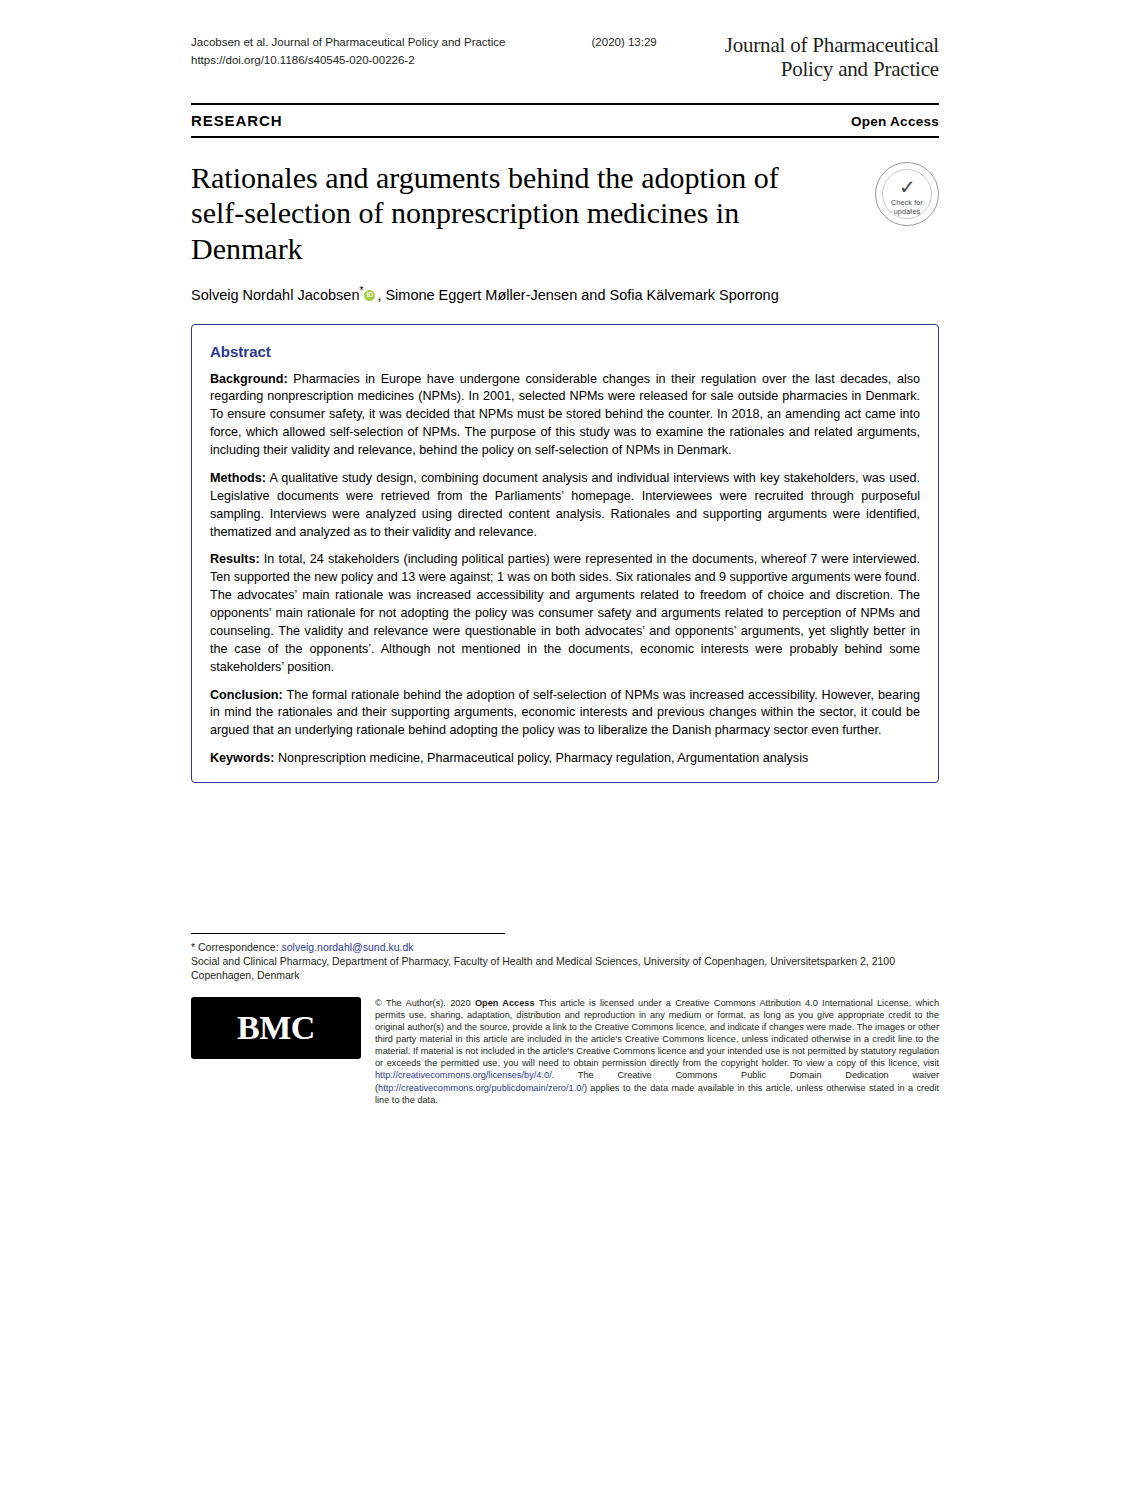Jacobsen et al. Journal of Pharmaceutical Policy and Practice
https://doi.org/10.1186/s40545-020-00226-2
(2020) 13:29
Journal of Pharmaceutical
Policy and Practice
Research
Open Access
Rationales and arguments behind the adoption of self-selection of nonprescription medicines in Denmark
✓
Check for
updates
Solveig Nordahl Jacobsen* , Simone Eggert Møller-Jensen and Sofia Kälvemark Sporrong
Abstract
Background: Pharmacies in Europe have undergone considerable changes in their regulation over the last decades, also regarding nonprescription medicines (NPMs). In 2001, selected NPMs were released for sale outside pharmacies in Denmark. To ensure consumer safety, it was decided that NPMs must be stored behind the counter. In 2018, an amending act came into force, which allowed self-selection of NPMs. The purpose of this study was to examine the rationales and related arguments, including their validity and relevance, behind the policy on self-selection of NPMs in Denmark.
Methods: A qualitative study design, combining document analysis and individual interviews with key stakeholders, was used. Legislative documents were retrieved from the Parliaments’ homepage. Interviewees were recruited through purposeful sampling. Interviews were analyzed using directed content analysis. Rationales and supporting arguments were identified, thematized and analyzed as to their validity and relevance.
Results: In total, 24 stakeholders (including political parties) were represented in the documents, whereof 7 were interviewed. Ten supported the new policy and 13 were against; 1 was on both sides. Six rationales and 9 supportive arguments were found. The advocates’ main rationale was increased accessibility and arguments related to freedom of choice and discretion. The opponents’ main rationale for not adopting the policy was consumer safety and arguments related to perception of NPMs and counseling. The validity and relevance were questionable in both advocates’ and opponents’ arguments, yet slightly better in the case of the opponents’. Although not mentioned in the documents, economic interests were probably behind some stakeholders’ position.
Conclusion: The formal rationale behind the adoption of self-selection of NPMs was increased accessibility. However, bearing in mind the rationales and their supporting arguments, economic interests and previous changes within the sector, it could be argued that an underlying rationale behind adopting the policy was to liberalize the Danish pharmacy sector even further.
Keywords: Nonprescription medicine, Pharmaceutical policy, Pharmacy regulation, Argumentation analysis
* Correspondence: solveig.nordahl@sund.ku.dk
Social and Clinical Pharmacy, Department of Pharmacy, Faculty of Health and Medical Sciences, University of Copenhagen, Universitetsparken 2, 2100 Copenhagen, Denmark
BMC
© The Author(s). 2020 Open Access This article is licensed under a Creative Commons Attribution 4.0 International License, which permits use, sharing, adaptation, distribution and reproduction in any medium or format, as long as you give appropriate credit to the original author(s) and the source, provide a link to the Creative Commons licence, and indicate if changes were made. The images or other third party material in this article are included in the article's Creative Commons licence, unless indicated otherwise in a credit line to the material. If material is not included in the article's Creative Commons licence and your intended use is not permitted by statutory regulation or exceeds the permitted use, you will need to obtain permission directly from the copyright holder. To view a copy of this licence, visit http://creativecommons.org/licenses/by/4.0/. The Creative Commons Public Domain Dedication waiver (http://creativecommons.org/publicdomain/zero/1.0/) applies to the data made available in this article, unless otherwise stated in a credit line to the data.